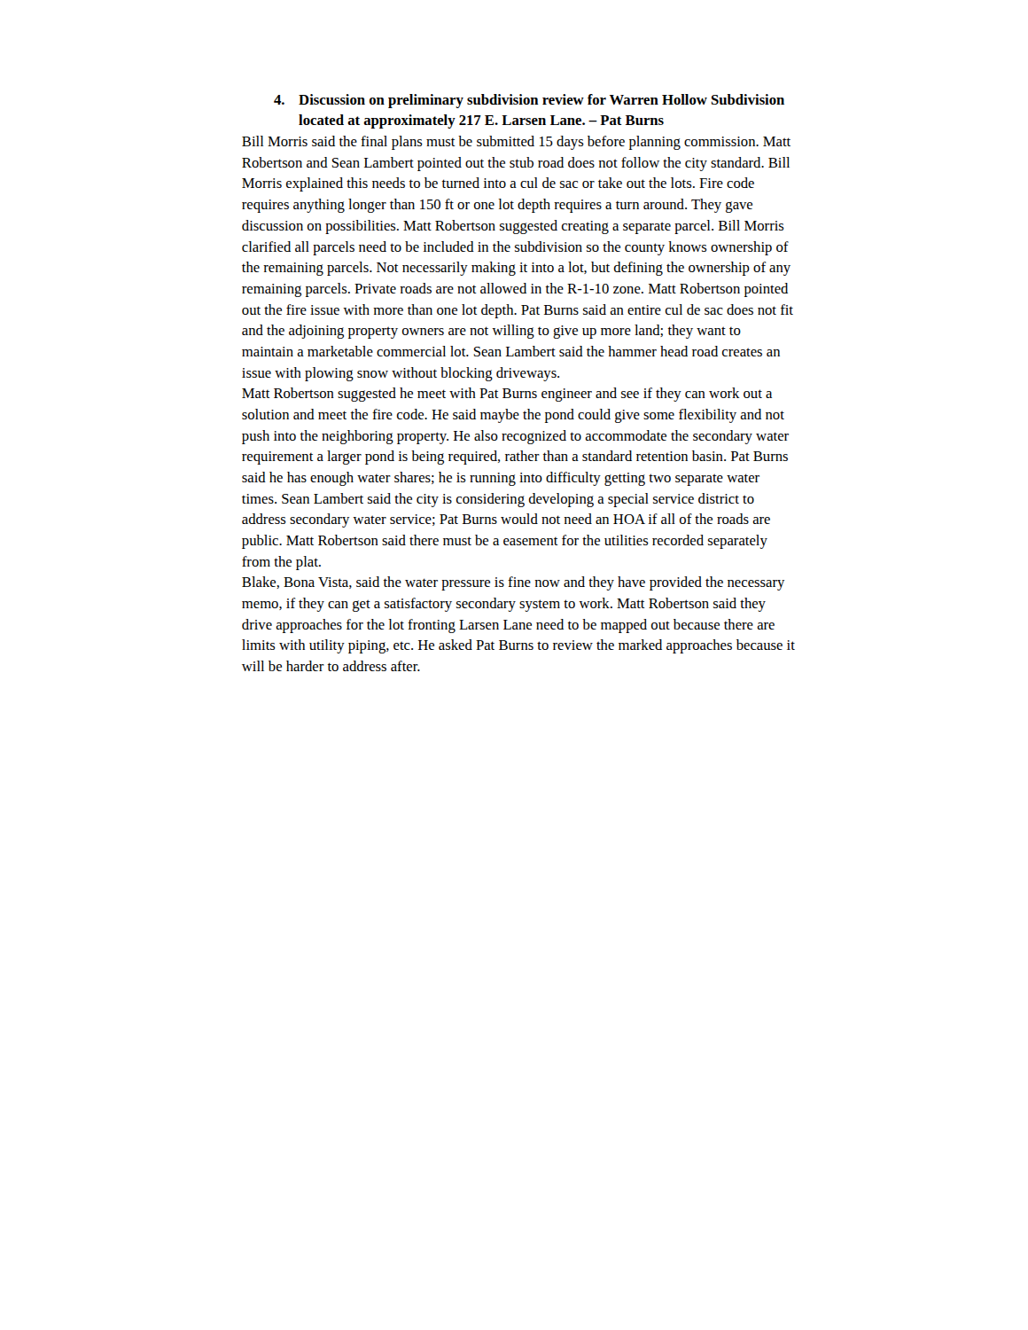Discussion on preliminary subdivision review for Warren Hollow Subdivision located at approximately 217 E. Larsen Lane. – Pat Burns
Bill Morris said the final plans must be submitted 15 days before planning commission. Matt Robertson and Sean Lambert pointed out the stub road does not follow the city standard. Bill Morris explained this needs to be turned into a cul de sac or take out the lots. Fire code requires anything longer than 150 ft or one lot depth requires a turn around. They gave discussion on possibilities. Matt Robertson suggested creating a separate parcel. Bill Morris clarified all parcels need to be included in the subdivision so the county knows ownership of the remaining parcels. Not necessarily making it into a lot, but defining the ownership of any remaining parcels. Private roads are not allowed in the R-1-10 zone. Matt Robertson pointed out the fire issue with more than one lot depth. Pat Burns said an entire cul de sac does not fit and the adjoining property owners are not willing to give up more land; they want to maintain a marketable commercial lot. Sean Lambert said the hammer head road creates an issue with plowing snow without blocking driveways.
Matt Robertson suggested he meet with Pat Burns engineer and see if they can work out a solution and meet the fire code. He said maybe the pond could give some flexibility and not push into the neighboring property. He also recognized to accommodate the secondary water requirement a larger pond is being required, rather than a standard retention basin. Pat Burns said he has enough water shares; he is running into difficulty getting two separate water times. Sean Lambert said the city is considering developing a special service district to address secondary water service; Pat Burns would not need an HOA if all of the roads are public. Matt Robertson said there must be a easement for the utilities recorded separately from the plat.
Blake, Bona Vista, said the water pressure is fine now and they have provided the necessary memo, if they can get a satisfactory secondary system to work. Matt Robertson said they drive approaches for the lot fronting Larsen Lane need to be mapped out because there are limits with utility piping, etc. He asked Pat Burns to review the marked approaches because it will be harder to address after.